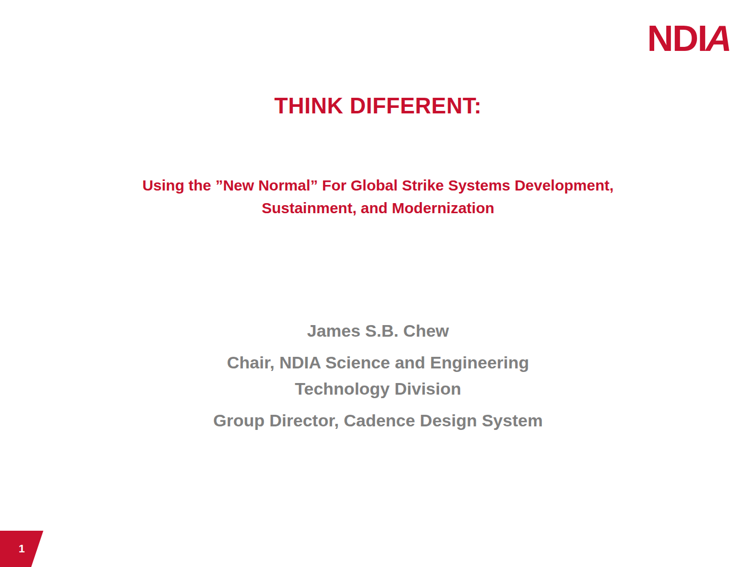NDIA
THINK DIFFERENT:
Using the ”New Normal” For Global Strike Systems Development,
Sustainment, and Modernization
James S.B. Chew
Chair, NDIA Science and Engineering
Technology Division
Group Director, Cadence Design System
1